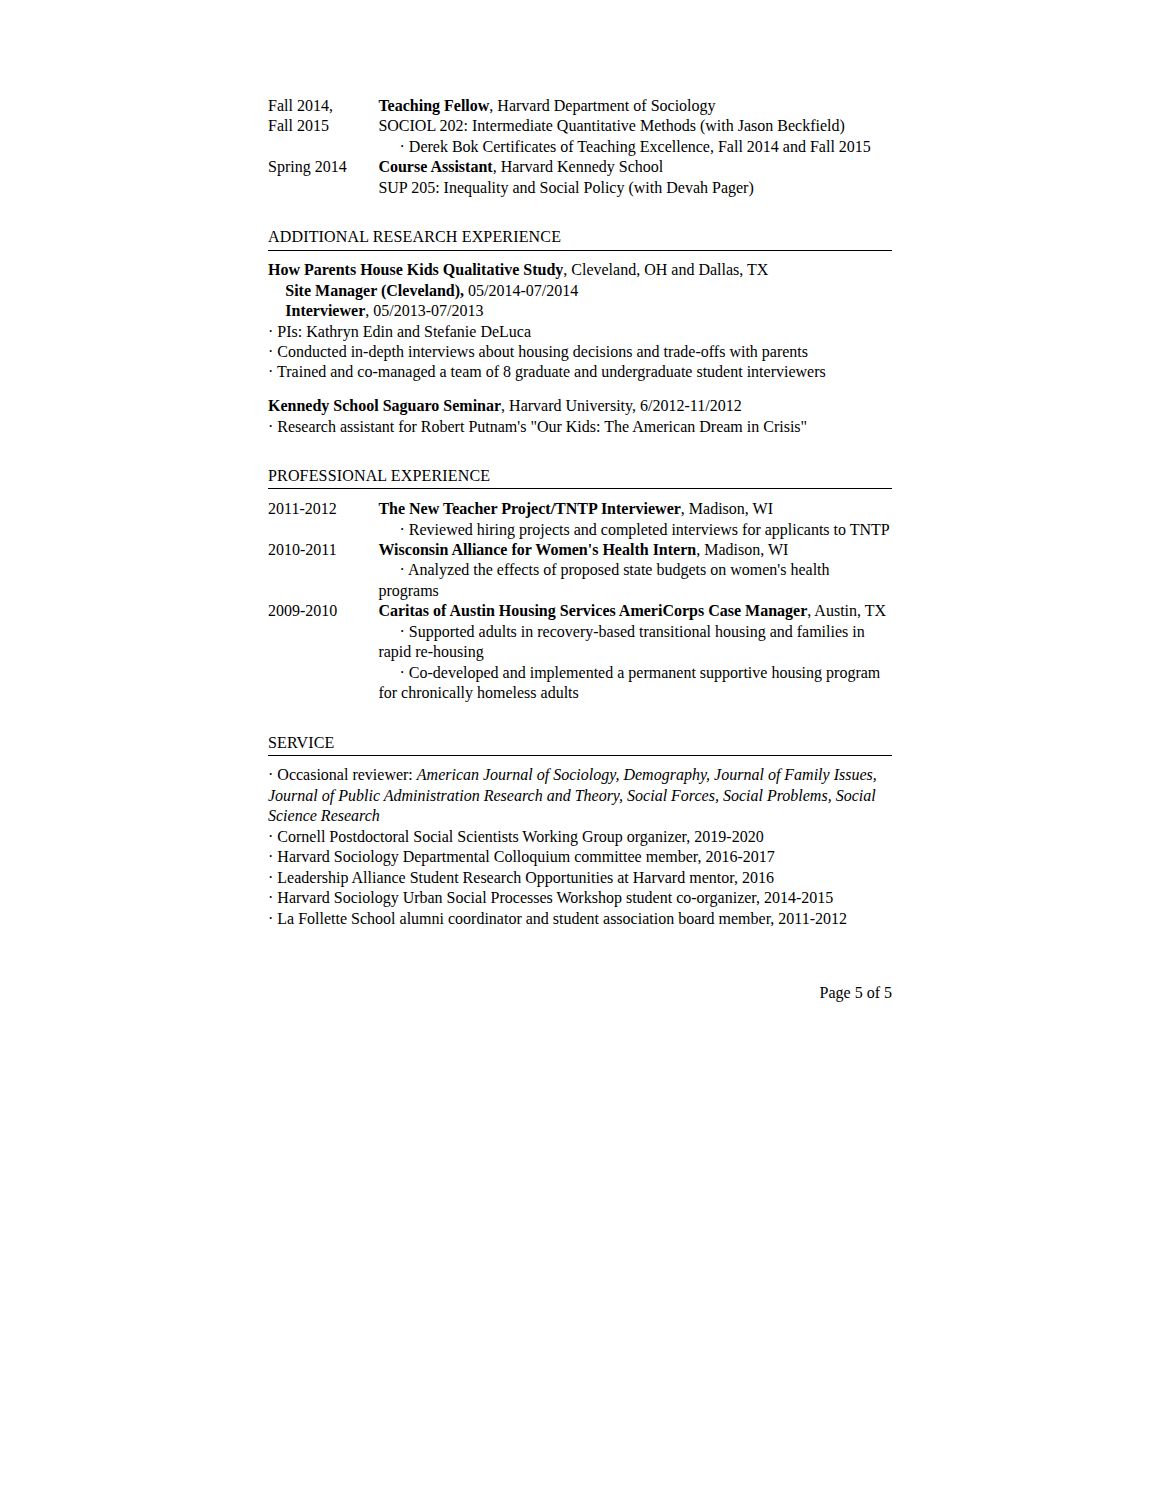| Fall 2014, | Teaching Fellow , Harvard Department of Sociology |
| Fall 2015 | SOCIOL 202: Intermediate Quantitative Methods (with Jason Beckfield) |
| | · Derek Bok Certificates of Teaching Excellence, Fall 2014 and Fall 2015 |
| Spring 2014 | Course Assistant , Harvard Kennedy School |
| | SUP 205: Inequality and Social Policy (with Devah Pager) |
Additional Research Experience
How Parents House Kids Qualitative Study, Cleveland, OH and Dallas, TX
Site Manager (Cleveland), 05/2014-07/2014
Interviewer, 05/2013-07/2013
· PIs: Kathryn Edin and Stefanie DeLuca
· Conducted in-depth interviews about housing decisions and trade-offs with parents
· Trained and co-managed a team of 8 graduate and undergraduate student interviewers
Kennedy School Saguaro Seminar, Harvard University, 6/2012-11/2012
· Research assistant for Robert Putnam's "Our Kids: The American Dream in Crisis"
Professional Experience
| 2011-2012 | The New Teacher Project/TNTP Interviewer , Madison, WI |
| | · Reviewed hiring projects and completed interviews for applicants to TNTP |
| 2010-2011 | Wisconsin Alliance for Women's Health Intern , Madison, WI |
| | · Analyzed the effects of proposed state budgets on women's health programs |
| 2009-2010 | Caritas of Austin Housing Services AmeriCorps Case Manager , Austin, TX |
| | · Supported adults in recovery-based transitional housing and families in rapid re-housing |
| | · Co-developed and implemented a permanent supportive housing program for chronically homeless adults |
Service
· Occasional reviewer: American Journal of Sociology, Demography, Journal of Family Issues, Journal of Public Administration Research and Theory, Social Forces, Social Problems, Social Science Research
· Cornell Postdoctoral Social Scientists Working Group organizer, 2019-2020
· Harvard Sociology Departmental Colloquium committee member, 2016-2017
· Leadership Alliance Student Research Opportunities at Harvard mentor, 2016
· Harvard Sociology Urban Social Processes Workshop student co-organizer, 2014-2015
· La Follette School alumni coordinator and student association board member, 2011-2012
Page 5 of 5